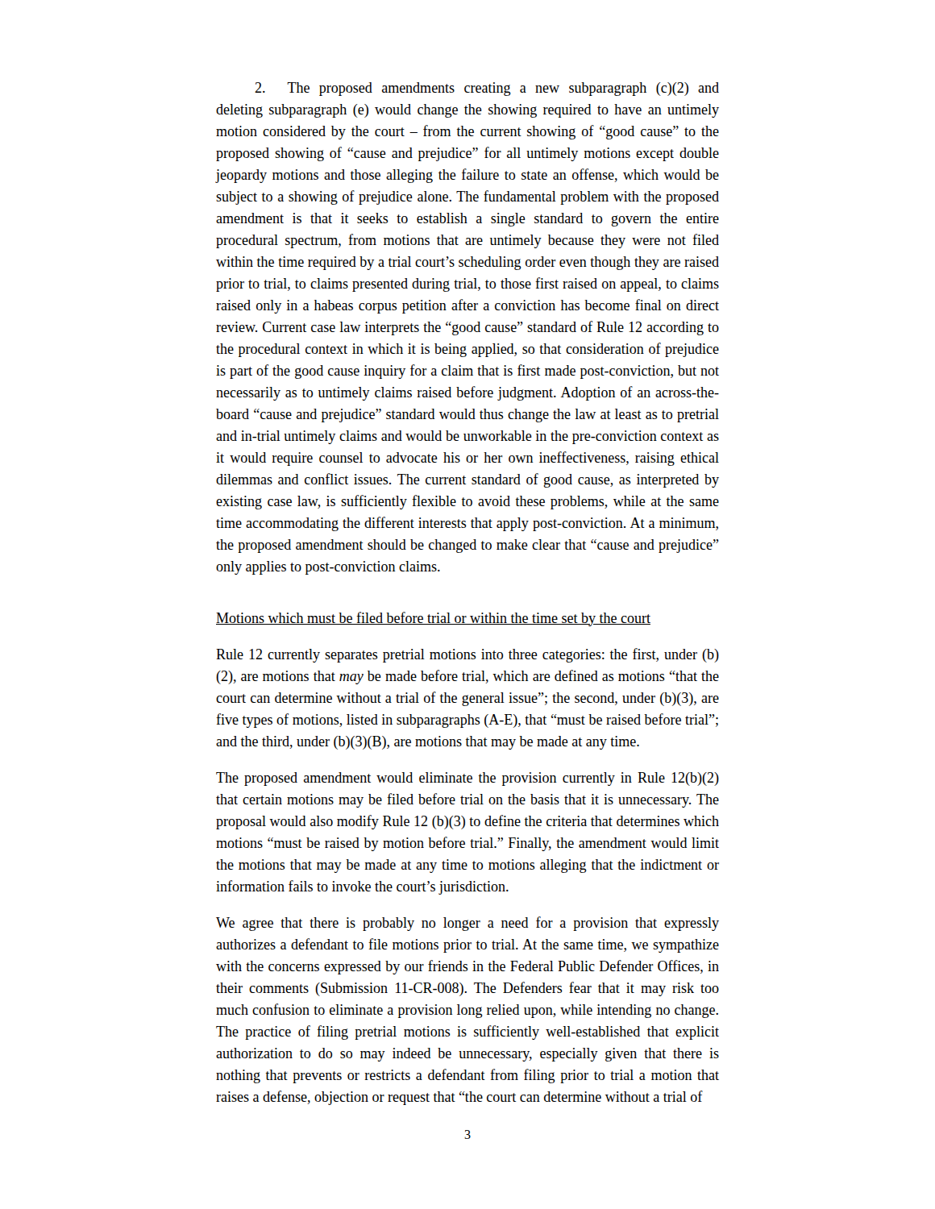2. The proposed amendments creating a new subparagraph (c)(2) and deleting subparagraph (e) would change the showing required to have an untimely motion considered by the court – from the current showing of “good cause” to the proposed showing of “cause and prejudice” for all untimely motions except double jeopardy motions and those alleging the failure to state an offense, which would be subject to a showing of prejudice alone. The fundamental problem with the proposed amendment is that it seeks to establish a single standard to govern the entire procedural spectrum, from motions that are untimely because they were not filed within the time required by a trial court’s scheduling order even though they are raised prior to trial, to claims presented during trial, to those first raised on appeal, to claims raised only in a habeas corpus petition after a conviction has become final on direct review. Current case law interprets the “good cause” standard of Rule 12 according to the procedural context in which it is being applied, so that consideration of prejudice is part of the good cause inquiry for a claim that is first made post-conviction, but not necessarily as to untimely claims raised before judgment. Adoption of an across-the-board “cause and prejudice” standard would thus change the law at least as to pretrial and in-trial untimely claims and would be unworkable in the pre-conviction context as it would require counsel to advocate his or her own ineffectiveness, raising ethical dilemmas and conflict issues. The current standard of good cause, as interpreted by existing case law, is sufficiently flexible to avoid these problems, while at the same time accommodating the different interests that apply post-conviction. At a minimum, the proposed amendment should be changed to make clear that “cause and prejudice” only applies to post-conviction claims.
Motions which must be filed before trial or within the time set by the court
Rule 12 currently separates pretrial motions into three categories: the first, under (b)(2), are motions that may be made before trial, which are defined as motions “that the court can determine without a trial of the general issue”; the second, under (b)(3), are five types of motions, listed in subparagraphs (A-E), that “must be raised before trial”; and the third, under (b)(3)(B), are motions that may be made at any time.
The proposed amendment would eliminate the provision currently in Rule 12(b)(2) that certain motions may be filed before trial on the basis that it is unnecessary. The proposal would also modify Rule 12 (b)(3) to define the criteria that determines which motions “must be raised by motion before trial.” Finally, the amendment would limit the motions that may be made at any time to motions alleging that the indictment or information fails to invoke the court’s jurisdiction.
We agree that there is probably no longer a need for a provision that expressly authorizes a defendant to file motions prior to trial. At the same time, we sympathize with the concerns expressed by our friends in the Federal Public Defender Offices, in their comments (Submission 11-CR-008). The Defenders fear that it may risk too much confusion to eliminate a provision long relied upon, while intending no change. The practice of filing pretrial motions is sufficiently well-established that explicit authorization to do so may indeed be unnecessary, especially given that there is nothing that prevents or restricts a defendant from filing prior to trial a motion that raises a defense, objection or request that “the court can determine without a trial of
3